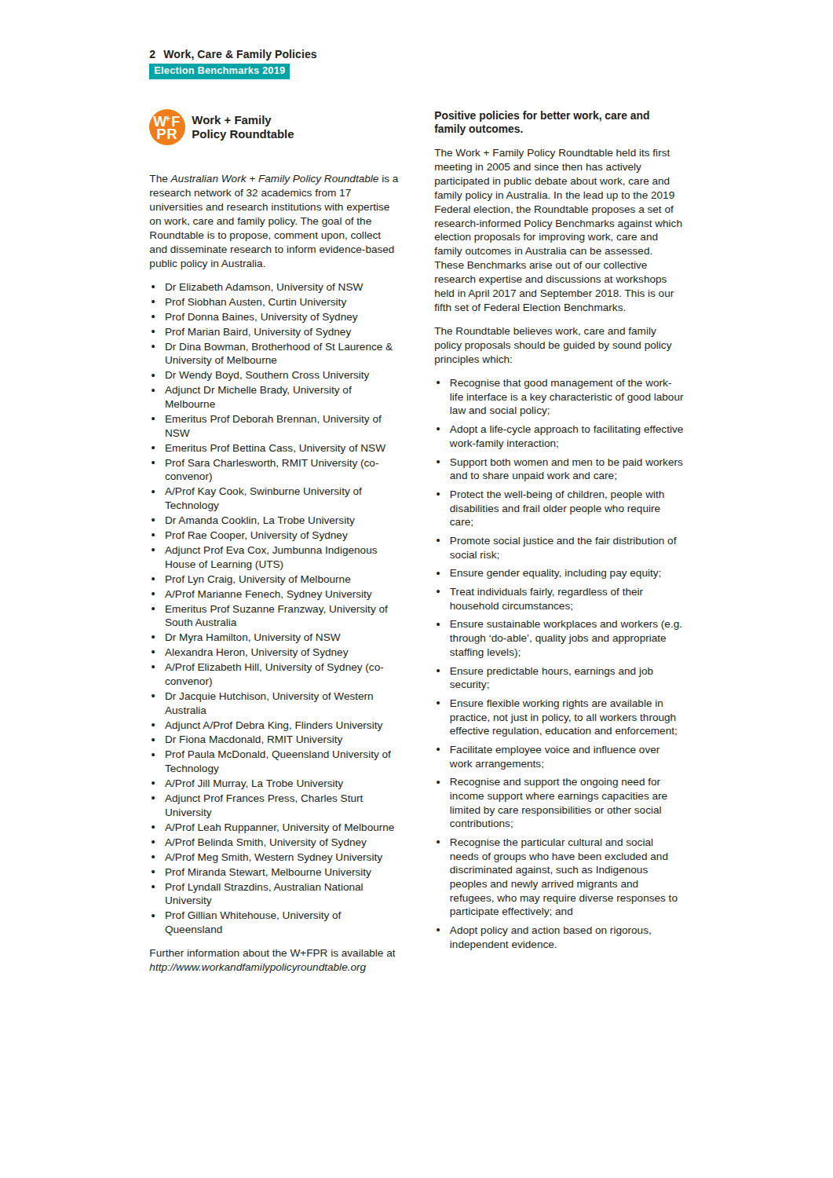2 Work, Care & Family Policies
Election Benchmarks 2019
W+FPR
Work + Family
Policy Roundtable
The Australian Work + Family Policy Roundtable is a research network of 32 academics from 17 universities and research institutions with expertise on work, care and family policy. The goal of the Roundtable is to propose, comment upon, collect and disseminate research to inform evidence-based public policy in Australia.
Dr Elizabeth Adamson, University of NSW
Prof Siobhan Austen, Curtin University
Prof Donna Baines, University of Sydney
Prof Marian Baird, University of Sydney
Dr Dina Bowman, Brotherhood of St Laurence & University of Melbourne
Dr Wendy Boyd, Southern Cross University
Adjunct Dr Michelle Brady, University of Melbourne
Emeritus Prof Deborah Brennan, University of NSW
Emeritus Prof Bettina Cass, University of NSW
Prof Sara Charlesworth, RMIT University (co-convenor)
A/Prof Kay Cook, Swinburne University of Technology
Dr Amanda Cooklin, La Trobe University
Prof Rae Cooper, University of Sydney
Adjunct Prof Eva Cox, Jumbunna Indigenous House of Learning (UTS)
Prof Lyn Craig, University of Melbourne
A/Prof Marianne Fenech, Sydney University
Emeritus Prof Suzanne Franzway, University of South Australia
Dr Myra Hamilton, University of NSW
Alexandra Heron, University of Sydney
A/Prof Elizabeth Hill, University of Sydney (co-convenor)
Dr Jacquie Hutchison, University of Western Australia
Adjunct A/Prof Debra King, Flinders University
Dr Fiona Macdonald, RMIT University
Prof Paula McDonald, Queensland University of Technology
A/Prof Jill Murray, La Trobe University
Adjunct Prof Frances Press, Charles Sturt University
A/Prof Leah Ruppanner, University of Melbourne
A/Prof Belinda Smith, University of Sydney
A/Prof Meg Smith, Western Sydney University
Prof Miranda Stewart, Melbourne University
Prof Lyndall Strazdins, Australian National University
Prof Gillian Whitehouse, University of Queensland
Further information about the W+FPR is available at http://www.workandfamilypolicyroundtable.org
Positive policies for better work, care and family outcomes.
The Work + Family Policy Roundtable held its first meeting in 2005 and since then has actively participated in public debate about work, care and family policy in Australia. In the lead up to the 2019 Federal election, the Roundtable proposes a set of research-informed Policy Benchmarks against which election proposals for improving work, care and family outcomes in Australia can be assessed. These Benchmarks arise out of our collective research expertise and discussions at workshops held in April 2017 and September 2018. This is our fifth set of Federal Election Benchmarks.
The Roundtable believes work, care and family policy proposals should be guided by sound policy principles which:
Recognise that good management of the work-life interface is a key characteristic of good labour law and social policy;
Adopt a life-cycle approach to facilitating effective work-family interaction;
Support both women and men to be paid workers and to share unpaid work and care;
Protect the well-being of children, people with disabilities and frail older people who require care;
Promote social justice and the fair distribution of social risk;
Ensure gender equality, including pay equity;
Treat individuals fairly, regardless of their household circumstances;
Ensure sustainable workplaces and workers (e.g. through ‘do-able’, quality jobs and appropriate staffing levels);
Ensure predictable hours, earnings and job security;
Ensure flexible working rights are available in practice, not just in policy, to all workers through effective regulation, education and enforcement;
Facilitate employee voice and influence over work arrangements;
Recognise and support the ongoing need for income support where earnings capacities are limited by care responsibilities or other social contributions;
Recognise the particular cultural and social needs of groups who have been excluded and discriminated against, such as Indigenous peoples and newly arrived migrants and refugees, who may require diverse responses to participate effectively; and
Adopt policy and action based on rigorous, independent evidence.